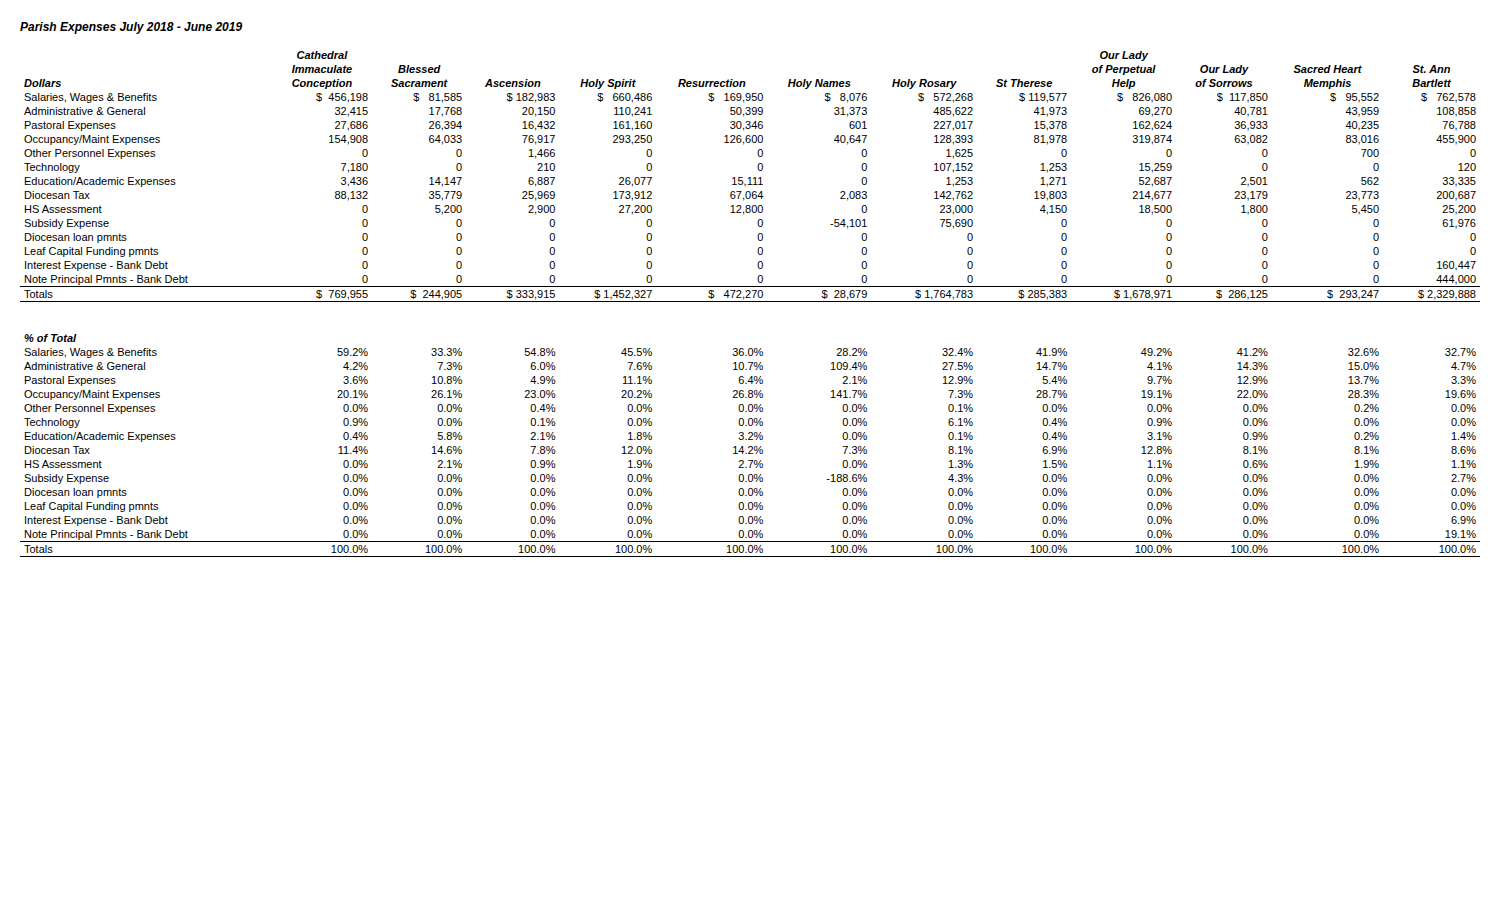Parish Expenses July 2018 - June 2019
| | Cathedral | | | | | | | | Our Lady | | | |
| --- | --- | --- | --- | --- | --- | --- | --- | --- | --- | --- | --- | --- |
| | Immaculate | Blessed | | | | | | | of Perpetual | Our Lady | Sacred Heart | St. Ann |
| Dollars | Conception | Sacrament | Ascension | Holy Spirit | Resurrection | Holy Names | Holy Rosary | St Therese | Help | of Sorrows | Memphis | Bartlett |
| Salaries, Wages & Benefits | $ 456,198 | $ 81,585 | $ 182,983 | $ 660,486 | $ 169,950 | $ 8,076 | $ 572,268 | $ 119,577 | $ 826,080 | $ 117,850 | $ 95,552 | $ 762,578 |
| Administrative & General | 32,415 | 17,768 | 20,150 | 110,241 | 50,399 | 31,373 | 485,622 | 41,973 | 69,270 | 40,781 | 43,959 | 108,858 |
| Pastoral Expenses | 27,686 | 26,394 | 16,432 | 161,160 | 30,346 | 601 | 227,017 | 15,378 | 162,624 | 36,933 | 40,235 | 76,788 |
| Occupancy/Maint Expenses | 154,908 | 64,033 | 76,917 | 293,250 | 126,600 | 40,647 | 128,393 | 81,978 | 319,874 | 63,082 | 83,016 | 455,900 |
| Other Personnel Expenses | 0 | 0 | 1,466 | 0 | 0 | 0 | 1,625 | 0 | 0 | 0 | 700 | 0 |
| Technology | 7,180 | 0 | 210 | 0 | 0 | 0 | 107,152 | 1,253 | 15,259 | 0 | 0 | 120 |
| Education/Academic Expenses | 3,436 | 14,147 | 6,887 | 26,077 | 15,111 | 0 | 1,253 | 1,271 | 52,687 | 2,501 | 562 | 33,335 |
| Diocesan Tax | 88,132 | 35,779 | 25,969 | 173,912 | 67,064 | 2,083 | 142,762 | 19,803 | 214,677 | 23,179 | 23,773 | 200,687 |
| HS Assessment | 0 | 5,200 | 2,900 | 27,200 | 12,800 | 0 | 23,000 | 4,150 | 18,500 | 1,800 | 5,450 | 25,200 |
| Subsidy Expense | 0 | 0 | 0 | 0 | 0 | -54,101 | 75,690 | 0 | 0 | 0 | 0 | 61,976 |
| Diocesan loan pmnts | 0 | 0 | 0 | 0 | 0 | 0 | 0 | 0 | 0 | 0 | 0 | 0 |
| Leaf Capital Funding pmnts | 0 | 0 | 0 | 0 | 0 | 0 | 0 | 0 | 0 | 0 | 0 | 0 |
| Interest Expense - Bank Debt | 0 | 0 | 0 | 0 | 0 | 0 | 0 | 0 | 0 | 0 | 0 | 160,447 |
| Note Principal Pmnts - Bank Debt | 0 | 0 | 0 | 0 | 0 | 0 | 0 | 0 | 0 | 0 | 0 | 444,000 |
| Totals | $ 769,955 | $ 244,905 | $ 333,915 | $ 1,452,327 | $ 472,270 | $ 28,679 | $ 1,764,783 | $ 285,383 | $ 1,678,971 | $ 286,125 | $ 293,247 | $ 2,329,888 |
| % of Total |
| Salaries, Wages & Benefits | 59.2% | 33.3% | 54.8% | 45.5% | 36.0% | 28.2% | 32.4% | 41.9% | 49.2% | 41.2% | 32.6% | 32.7% |
| Administrative & General | 4.2% | 7.3% | 6.0% | 7.6% | 10.7% | 109.4% | 27.5% | 14.7% | 4.1% | 14.3% | 15.0% | 4.7% |
| Pastoral Expenses | 3.6% | 10.8% | 4.9% | 11.1% | 6.4% | 2.1% | 12.9% | 5.4% | 9.7% | 12.9% | 13.7% | 3.3% |
| Occupancy/Maint Expenses | 20.1% | 26.1% | 23.0% | 20.2% | 26.8% | 141.7% | 7.3% | 28.7% | 19.1% | 22.0% | 28.3% | 19.6% |
| Other Personnel Expenses | 0.0% | 0.0% | 0.4% | 0.0% | 0.0% | 0.0% | 0.1% | 0.0% | 0.0% | 0.0% | 0.2% | 0.0% |
| Technology | 0.9% | 0.0% | 0.1% | 0.0% | 0.0% | 0.0% | 6.1% | 0.4% | 0.9% | 0.0% | 0.0% | 0.0% |
| Education/Academic Expenses | 0.4% | 5.8% | 2.1% | 1.8% | 3.2% | 0.0% | 0.1% | 0.4% | 3.1% | 0.9% | 0.2% | 1.4% |
| Diocesan Tax | 11.4% | 14.6% | 7.8% | 12.0% | 14.2% | 7.3% | 8.1% | 6.9% | 12.8% | 8.1% | 8.1% | 8.6% |
| HS Assessment | 0.0% | 2.1% | 0.9% | 1.9% | 2.7% | 0.0% | 1.3% | 1.5% | 1.1% | 0.6% | 1.9% | 1.1% |
| Subsidy Expense | 0.0% | 0.0% | 0.0% | 0.0% | 0.0% | -188.6% | 4.3% | 0.0% | 0.0% | 0.0% | 0.0% | 2.7% |
| Diocesan loan pmnts | 0.0% | 0.0% | 0.0% | 0.0% | 0.0% | 0.0% | 0.0% | 0.0% | 0.0% | 0.0% | 0.0% | 0.0% |
| Leaf Capital Funding pmnts | 0.0% | 0.0% | 0.0% | 0.0% | 0.0% | 0.0% | 0.0% | 0.0% | 0.0% | 0.0% | 0.0% | 0.0% |
| Interest Expense - Bank Debt | 0.0% | 0.0% | 0.0% | 0.0% | 0.0% | 0.0% | 0.0% | 0.0% | 0.0% | 0.0% | 0.0% | 6.9% |
| Note Principal Pmnts - Bank Debt | 0.0% | 0.0% | 0.0% | 0.0% | 0.0% | 0.0% | 0.0% | 0.0% | 0.0% | 0.0% | 0.0% | 19.1% |
| Totals | 100.0% | 100.0% | 100.0% | 100.0% | 100.0% | 100.0% | 100.0% | 100.0% | 100.0% | 100.0% | 100.0% | 100.0% |